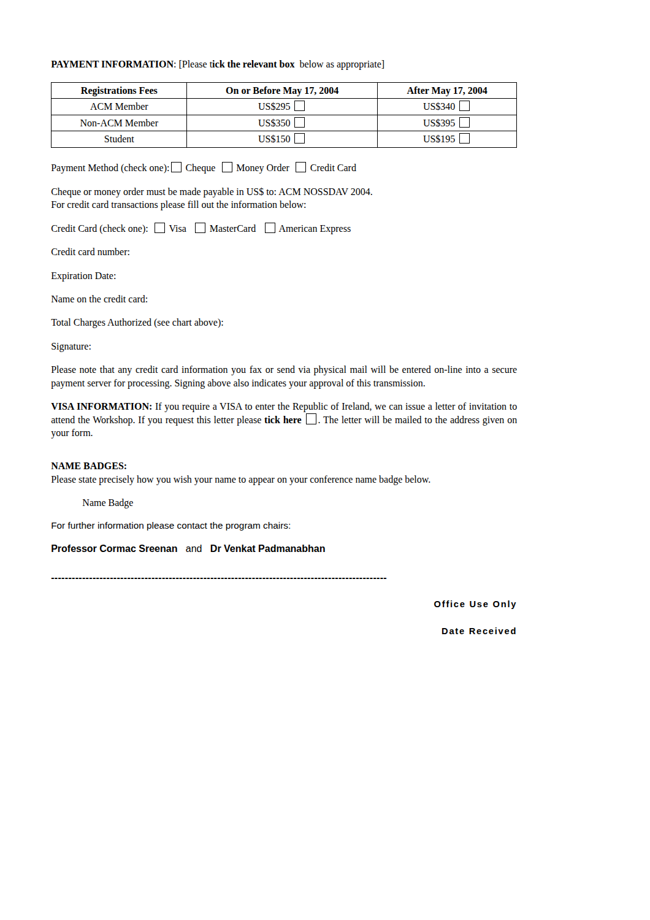PAYMENT INFORMATION: [Please tick the relevant box below as appropriate]
| Registrations Fees | On or Before May 17, 2004 | After May 17, 2004 |
| --- | --- | --- |
| ACM Member | US$295 | US$340 |
| Non-ACM Member | US$350 | US$395 |
| Student | US$150 | US$195 |
Payment Method (check one): Cheque Money Order Credit Card
Cheque or money order must be made payable in US$ to: ACM NOSSDAV 2004.
For credit card transactions please fill out the information below:
Credit Card (check one): Visa MasterCard American Express
Credit card number:
Expiration Date:
Name on the credit card:
Total Charges Authorized (see chart above):
Signature:
Please note that any credit card information you fax or send via physical mail will be entered on-line into a secure payment server for processing. Signing above also indicates your approval of this transmission.
VISA INFORMATION: If you require a VISA to enter the Republic of Ireland, we can issue a letter of invitation to attend the Workshop. If you request this letter please tick here . The letter will be mailed to the address given on your form.
NAME BADGES:
Please state precisely how you wish your name to appear on your conference name badge below.
Name Badge
For further information please contact the program chairs:
Professor Cormac Sreenan and Dr Venkat Padmanabhan
-------------------------------------------------------------------------------------------------
Office Use Only
Date Received